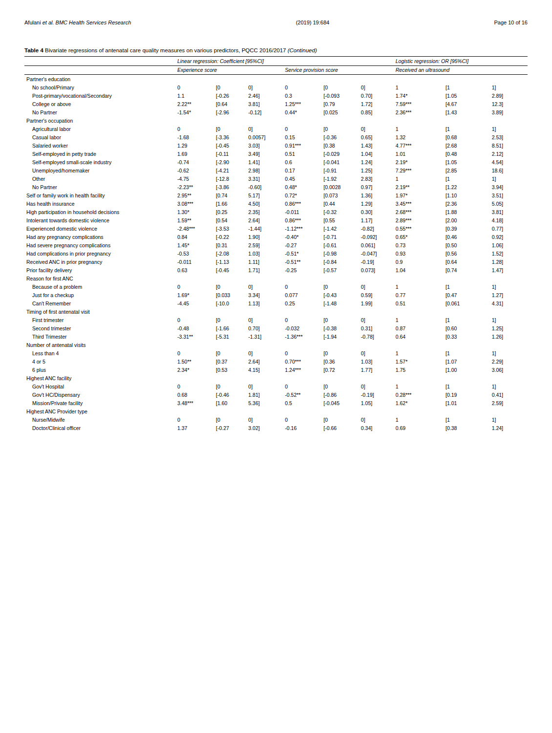Afulani et al. BMC Health Services Research
(2019) 19:684
Page 10 of 16
Table 4 Bivariate regressions of antenatal care quality measures on various predictors, PQCC 2016/2017 (Continued)
| | Linear regression: Coefficient [95%CI] | Logistic regression: OR [95%CI] |
| --- | --- | --- |
| | Experience score | Service provision score | Received an ultrasound |
| Partner's education | | | | | | | | | |
| No school/Primary | 0 | [0 | 0] | 0 | [0 | 0] | 1 | [1 | 1] |
| Post-primary/vocational/Secondary | 1.1 | [-0.26 | 2.46] | 0.3 | [-0.093 | 0.70] | 1.74* | [1.05 | 2.89] |
| College or above | 2.22** | [0.64 | 3.81] | 1.25*** | [0.79 | 1.72] | 7.59*** | [4.67 | 12.3] |
| No Partner | -1.54* | [-2.96 | -0.12] | 0.44* | [0.025 | 0.85] | 2.36*** | [1.43 | 3.89] |
| Partner's occupation | | | | | | | | | |
| Agricultural labor | 0 | [0 | 0] | 0 | [0 | 0] | 1 | [1 | 1] |
| Casual labor | -1.68 | [-3.36 | 0.0057] | 0.15 | [-0.36 | 0.65] | 1.32 | [0.68 | 2.53] |
| Salaried worker | 1.29 | [-0.45 | 3.03] | 0.91*** | [0.38 | 1.43] | 4.77*** | [2.68 | 8.51] |
| Self-employed in petty trade | 1.69 | [-0.11 | 3.49] | 0.51 | [-0.029 | 1.04] | 1.01 | [0.48 | 2.12] |
| Self-employed small-scale industry | -0.74 | [-2.90 | 1.41] | 0.6 | [-0.041 | 1.24] | 2.19* | [1.05 | 4.54] |
| Unemployed/homemaker | -0.62 | [-4.21 | 2.98] | 0.17 | [-0.91 | 1.25] | 7.29*** | [2.85 | 18.6] |
| Other | -4.75 | [-12.8 | 3.31] | 0.45 | [-1.92 | 2.83] | 1 | [1 | 1] |
| No Partner | -2.23** | [-3.86 | -0.60] | 0.48* | [0.0028 | 0.97] | 2.19** | [1.22 | 3.94] |
| Self or family work in health facility | 2.95** | [0.74 | 5.17] | 0.72* | [0.073 | 1.36] | 1.97* | [1.10 | 3.51] |
| Has health insurance | 3.08*** | [1.66 | 4.50] | 0.86*** | [0.44 | 1.29] | 3.45*** | [2.36 | 5.05] |
| High participation in household decisions | 1.30* | [0.25 | 2.35] | -0.011 | [-0.32 | 0.30] | 2.68*** | [1.88 | 3.81] |
| Intolerant towards domestic violence | 1.59** | [0.54 | 2.64] | 0.86*** | [0.55 | 1.17] | 2.89*** | [2.00 | 4.18] |
| Experienced domestic violence | -2.48*** | [-3.53 | -1.44] | -1.12*** | [-1.42 | -0.82] | 0.55*** | [0.39 | 0.77] |
| Had any pregnancy complications | 0.84 | [-0.22 | 1.90] | -0.40* | [-0.71 | -0.092] | 0.65* | [0.46 | 0.92] |
| Had severe pregnancy complications | 1.45* | [0.31 | 2.59] | -0.27 | [-0.61 | 0.061] | 0.73 | [0.50 | 1.06] |
| Had complications in prior pregnancy | -0.53 | [-2.08 | 1.03] | -0.51* | [-0.98 | -0.047] | 0.93 | [0.56 | 1.52] |
| Received ANC in prior pregnancy | -0.011 | [-1.13 | 1.11] | -0.51** | [-0.84 | -0.19] | 0.9 | [0.64 | 1.28] |
| Prior facility delivery | 0.63 | [-0.45 | 1.71] | -0.25 | [-0.57 | 0.073] | 1.04 | [0.74 | 1.47] |
| Reason for first ANC | | | | | | | | | |
| Because of a problem | 0 | [0 | 0] | 0 | [0 | 0] | 1 | [1 | 1] |
| Just for a checkup | 1.69* | [0.033 | 3.34] | 0.077 | [-0.43 | 0.59] | 0.77 | [0.47 | 1.27] |
| Can't Remember | -4.45 | [-10.0 | 1.13] | 0.25 | [-1.48 | 1.99] | 0.51 | [0.061 | 4.31] |
| Timing of first antenatal visit | | | | | | | | | |
| First trimester | 0 | [0 | 0] | 0 | [0 | 0] | 1 | [1 | 1] |
| Second trimester | -0.48 | [-1.66 | 0.70] | -0.032 | [-0.38 | 0.31] | 0.87 | [0.60 | 1.25] |
| Third Trimester | -3.31** | [-5.31 | -1.31] | -1.36*** | [-1.94 | -0.78] | 0.64 | [0.33 | 1.26] |
| Number of antenatal visits | | | | | | | | | |
| Less than 4 | 0 | [0 | 0] | 0 | [0 | 0] | 1 | [1 | 1] |
| 4 or 5 | 1.50** | [0.37 | 2.64] | 0.70*** | [0.36 | 1.03] | 1.57* | [1.07 | 2.29] |
| 6 plus | 2.34* | [0.53 | 4.15] | 1.24*** | [0.72 | 1.77] | 1.75 | [1.00 | 3.06] |
| Highest ANC facility | | | | | | | | | |
| Gov't Hospital | 0 | [0 | 0] | 0 | [0 | 0] | 1 | [1 | 1] |
| Gov't HC/Dispensary | 0.68 | [-0.46 | 1.81] | -0.52** | [-0.86 | -0.19] | 0.28*** | [0.19 | 0.41] |
| Mission/Private facility | 3.48*** | [1.60 | 5.36] | 0.5 | [-0.045 | 1.05] | 1.62* | [1.01 | 2.59] |
| Highest ANC Provider type | | | | | | | | | |
| Nurse/Midwife | 0 | [0 | 0] | 0 | [0 | 0] | 1 | [1 | 1] |
| Doctor/Clinical officer | 1.37 | [-0.27 | 3.02] | -0.16 | [-0.66 | 0.34] | 0.69 | [0.38 | 1.24] |